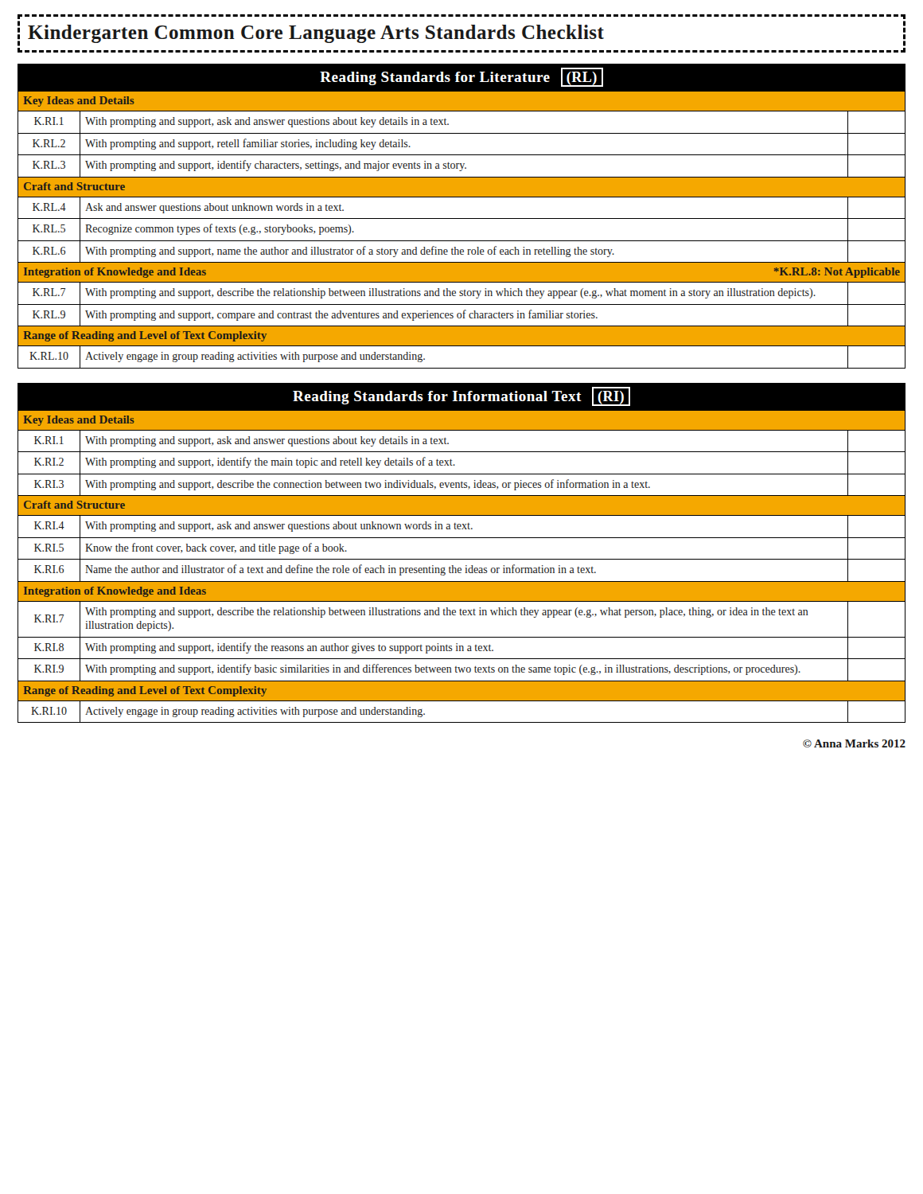Kindergarten Common Core Language Arts Standards Checklist
| Reading Standards for Literature (RL) |
| Key Ideas and Details |
| K.RI.1 | With prompting and support, ask and answer questions about key details in a text. | |
| K.RL.2 | With prompting and support, retell familiar stories, including key details. | |
| K.RL.3 | With prompting and support, identify characters, settings, and major events in a story. | |
| Craft and Structure |
| K.RL.4 | Ask and answer questions about unknown words in a text. | |
| K.RL.5 | Recognize common types of texts (e.g., storybooks, poems). | |
| K.RL.6 | With prompting and support, name the author and illustrator of a story and define the role of each in retelling the story. | |
| Integration of Knowledge and Ideas *K.RL.8: Not Applicable |
| K.RL.7 | With prompting and support, describe the relationship between illustrations and the story in which they appear (e.g., what moment in a story an illustration depicts). | |
| K.RL.9 | With prompting and support, compare and contrast the adventures and experiences of characters in familiar stories. | |
| Range of Reading and Level of Text Complexity |
| K.RL.10 | Actively engage in group reading activities with purpose and understanding. | |
| Reading Standards for Informational Text (RI) |
| Key Ideas and Details |
| K.RI.1 | With prompting and support, ask and answer questions about key details in a text. | |
| K.RI.2 | With prompting and support, identify the main topic and retell key details of a text. | |
| K.RI.3 | With prompting and support, describe the connection between two individuals, events, ideas, or pieces of information in a text. | |
| Craft and Structure |
| K.RI.4 | With prompting and support, ask and answer questions about unknown words in a text. | |
| K.RI.5 | Know the front cover, back cover, and title page of a book. | |
| K.RI.6 | Name the author and illustrator of a text and define the role of each in presenting the ideas or information in a text. | |
| Integration of Knowledge and Ideas |
| K.RI.7 | With prompting and support, describe the relationship between illustrations and the text in which they appear (e.g., what person, place, thing, or idea in the text an illustration depicts). | |
| K.RI.8 | With prompting and support, identify the reasons an author gives to support points in a text. | |
| K.RI.9 | With prompting and support, identify basic similarities in and differences between two texts on the same topic (e.g., in illustrations, descriptions, or procedures). | |
| Range of Reading and Level of Text Complexity |
| K.RI.10 | Actively engage in group reading activities with purpose and understanding. | |
© Anna Marks 2012